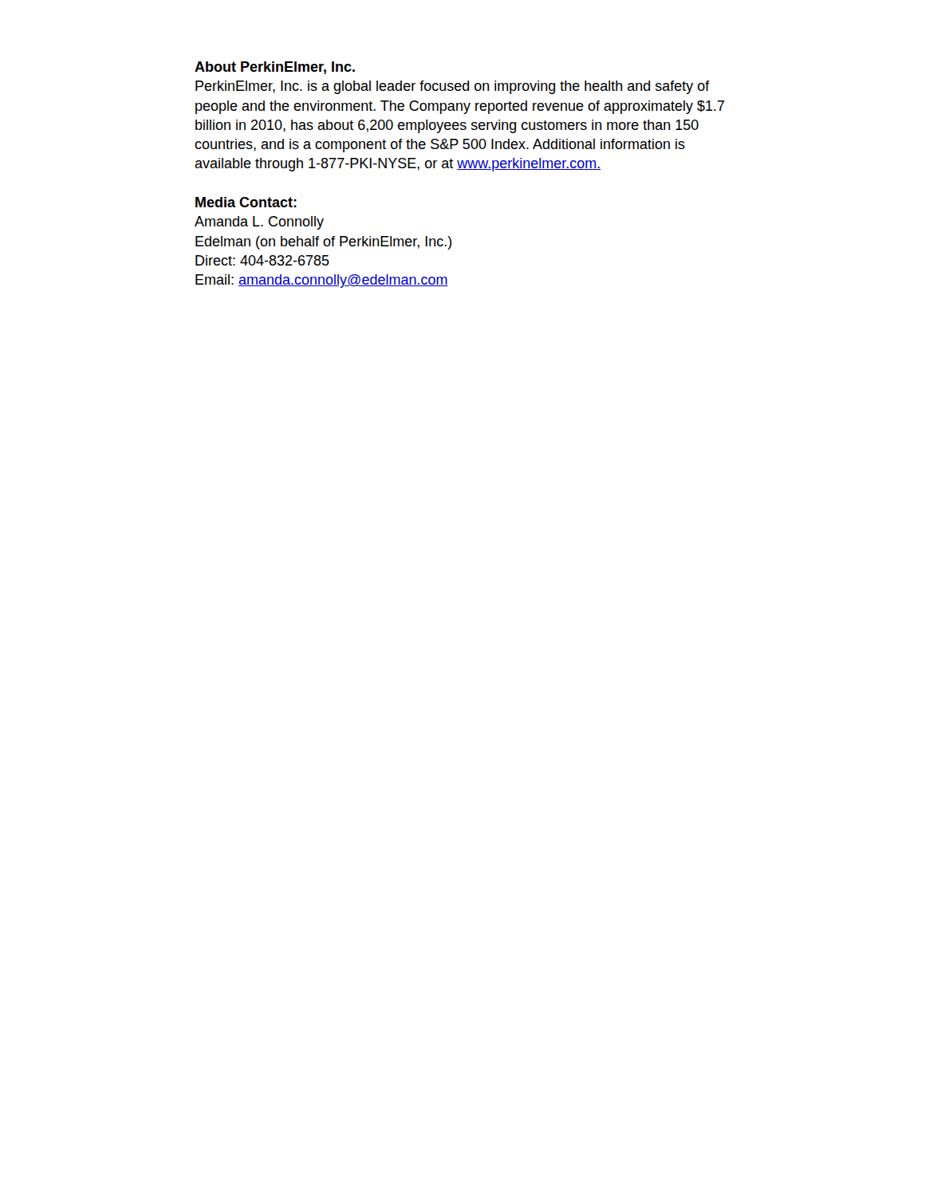About PerkinElmer, Inc.
PerkinElmer, Inc. is a global leader focused on improving the health and safety of people and the environment. The Company reported revenue of approximately $1.7 billion in 2010, has about 6,200 employees serving customers in more than 150 countries, and is a component of the S&P 500 Index. Additional information is available through 1-877-PKI-NYSE, or at www.perkinelmer.com.
Media Contact:
Amanda L. Connolly
Edelman (on behalf of PerkinElmer, Inc.)
Direct: 404-832-6785
Email: amanda.connolly@edelman.com